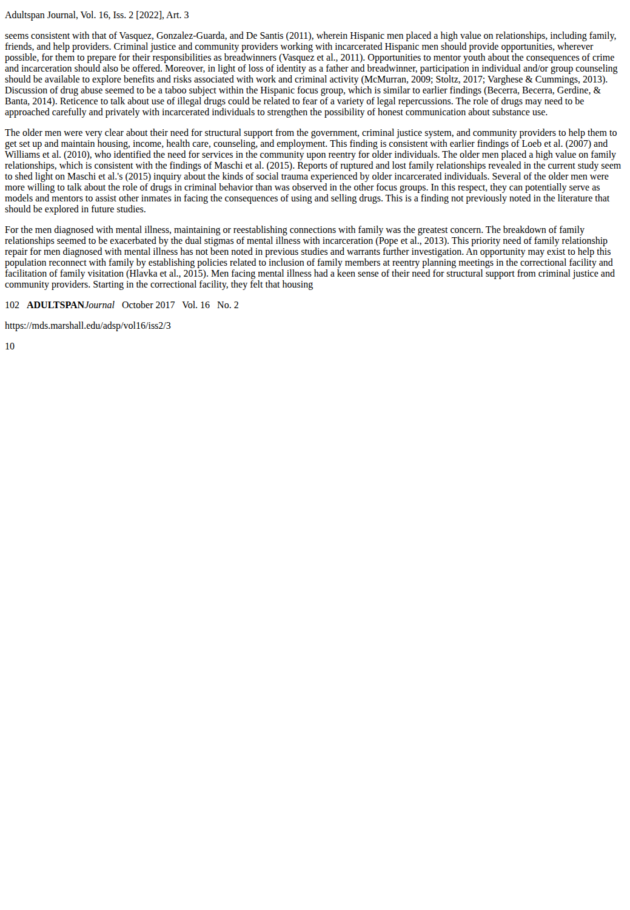Adultspan Journal, Vol. 16, Iss. 2 [2022], Art. 3
seems consistent with that of Vasquez, Gonzalez-Guarda, and De Santis (2011), wherein Hispanic men placed a high value on relationships, including family, friends, and help providers. Criminal justice and community providers working with incarcerated Hispanic men should provide opportunities, wherever possible, for them to prepare for their responsibilities as breadwinners (Vasquez et al., 2011). Opportunities to mentor youth about the consequences of crime and incarceration should also be offered. Moreover, in light of loss of identity as a father and breadwinner, participation in individual and/or group counseling should be available to explore benefits and risks associated with work and criminal activity (McMurran, 2009; Stoltz, 2017; Varghese & Cummings, 2013). Discussion of drug abuse seemed to be a taboo subject within the Hispanic focus group, which is similar to earlier findings (Becerra, Becerra, Gerdine, & Banta, 2014). Reticence to talk about use of illegal drugs could be related to fear of a variety of legal repercussions. The role of drugs may need to be approached carefully and privately with incarcerated individuals to strengthen the possibility of honest communication about substance use.
The older men were very clear about their need for structural support from the government, criminal justice system, and community providers to help them to get set up and maintain housing, income, health care, counseling, and employment. This finding is consistent with earlier findings of Loeb et al. (2007) and Williams et al. (2010), who identified the need for services in the community upon reentry for older individuals. The older men placed a high value on family relationships, which is consistent with the findings of Maschi et al. (2015). Reports of ruptured and lost family relationships revealed in the current study seem to shed light on Maschi et al.'s (2015) inquiry about the kinds of social trauma experienced by older incarcerated individuals. Several of the older men were more willing to talk about the role of drugs in criminal behavior than was observed in the other focus groups. In this respect, they can potentially serve as models and mentors to assist other inmates in facing the consequences of using and selling drugs. This is a finding not previously noted in the literature that should be explored in future studies.
For the men diagnosed with mental illness, maintaining or reestablishing connections with family was the greatest concern. The breakdown of family relationships seemed to be exacerbated by the dual stigmas of mental illness with incarceration (Pope et al., 2013). This priority need of family relationship repair for men diagnosed with mental illness has not been noted in previous studies and warrants further investigation. An opportunity may exist to help this population reconnect with family by establishing policies related to inclusion of family members at reentry planning meetings in the correctional facility and facilitation of family visitation (Hlavka et al., 2015). Men facing mental illness had a keen sense of their need for structural support from criminal justice and community providers. Starting in the correctional facility, they felt that housing
102 ADULTSPAN Journal October 2017 Vol. 16 No. 2
https://mds.marshall.edu/adsp/vol16/iss2/3
10